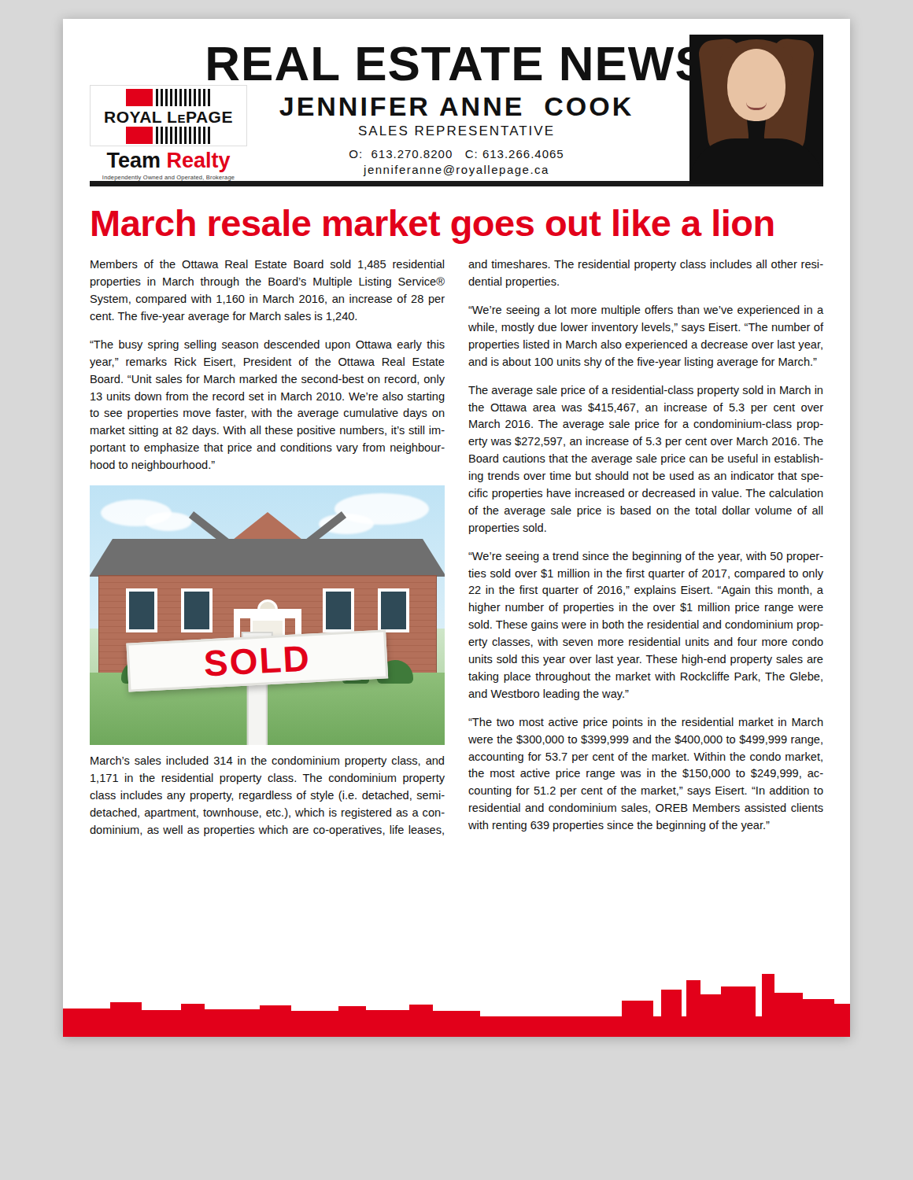ROYAL LEPAGE
Team Realty
Independently Owned and Operated, Brokerage
Real Estate News
Jennifer Anne Cook
Sales Representative
O: 613.270.8200 C: 613.266.4065 jenniferanne@royallepage.ca
March resale market goes out like a lion
Members of the Ottawa Real Estate Board sold 1,485 residential properties in March through the Board’s Multiple Listing Service® System, compared with 1,160 in March 2016, an increase of 28 per cent. The five-year average for March sales is 1,240.
“The busy spring selling season descended upon Ottawa early this year,” remarks Rick Eisert, President of the Ottawa Real Estate Board. “Unit sales for March marked the second-best on record, only 13 units down from the record set in March 2010. We’re also starting to see properties move faster, with the average cumulative days on market sitting at 82 days. With all these positive numbers, it’s still important to emphasize that price and conditions vary from neighbourhood to neighbourhood.”
SOLD
March’s sales included 314 in the condominium property class, and 1,171 in the residential property class. The condominium property class includes any property, regardless of style (i.e. detached, semi-detached, apartment, townhouse, etc.), which is registered as a condominium, as well as properties which are co-operatives, life leases, and timeshares. The residential property class includes all other residential properties.
“We’re seeing a lot more multiple offers than we’ve experienced in a while, mostly due lower inventory levels,” says Eisert. “The number of properties listed in March also experienced a decrease over last year, and is about 100 units shy of the five-year listing average for March.”
The average sale price of a residential-class property sold in March in the Ottawa area was $415,467, an increase of 5.3 per cent over March 2016. The average sale price for a condominium-class property was $272,597, an increase of 5.3 per cent over March 2016. The Board cautions that the average sale price can be useful in establishing trends over time but should not be used as an indicator that specific properties have increased or decreased in value. The calculation of the average sale price is based on the total dollar volume of all properties sold.
“We’re seeing a trend since the beginning of the year, with 50 properties sold over $1 million in the first quarter of 2017, compared to only 22 in the first quarter of 2016,” explains Eisert. “Again this month, a higher number of properties in the over $1 million price range were sold. These gains were in both the residential and condominium property classes, with seven more residential units and four more condo units sold this year over last year. These high-end property sales are taking place throughout the market with Rockcliffe Park, The Glebe, and Westboro leading the way.”
“The two most active price points in the residential market in March were the $300,000 to $399,999 and the $400,000 to $499,999 range, accounting for 53.7 per cent of the market. Within the condo market, the most active price range was in the $150,000 to $249,999, accounting for 51.2 per cent of the market,” says Eisert. “In addition to residential and condominium sales, OREB Members assisted clients with renting 639 properties since the beginning of the year.”